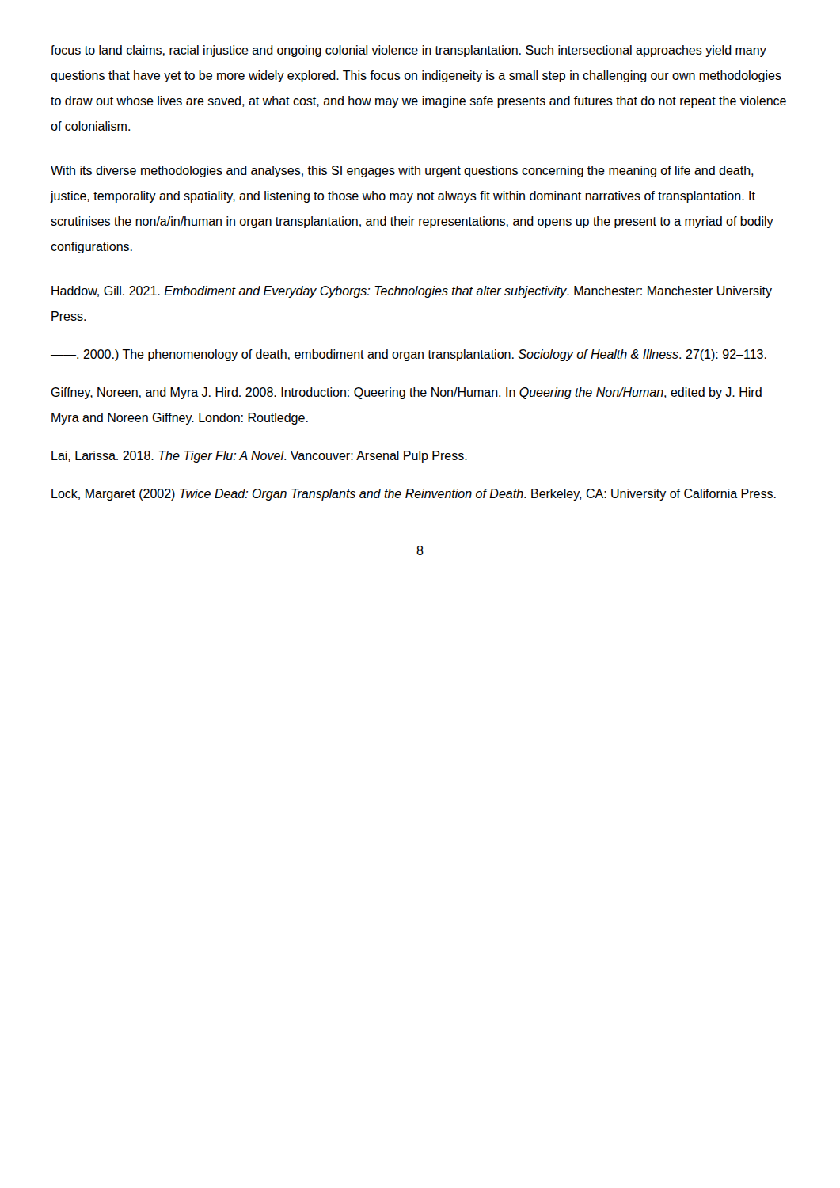focus to land claims, racial injustice and ongoing colonial violence in transplantation. Such intersectional approaches yield many questions that have yet to be more widely explored. This focus on indigeneity is a small step in challenging our own methodologies to draw out whose lives are saved, at what cost, and how may we imagine safe presents and futures that do not repeat the violence of colonialism.
With its diverse methodologies and analyses, this SI engages with urgent questions concerning the meaning of life and death, justice, temporality and spatiality, and listening to those who may not always fit within dominant narratives of transplantation. It scrutinises the non/a/in/human in organ transplantation, and their representations, and opens up the present to a myriad of bodily configurations.
Haddow, Gill. 2021. Embodiment and Everyday Cyborgs: Technologies that alter subjectivity. Manchester: Manchester University Press.
——. 2000.) The phenomenology of death, embodiment and organ transplantation. Sociology of Health & Illness. 27(1): 92–113.
Giffney, Noreen, and Myra J. Hird. 2008. Introduction: Queering the Non/Human. In Queering the Non/Human, edited by J. Hird Myra and Noreen Giffney. London: Routledge.
Lai, Larissa. 2018. The Tiger Flu: A Novel. Vancouver: Arsenal Pulp Press.
Lock, Margaret (2002) Twice Dead: Organ Transplants and the Reinvention of Death. Berkeley, CA: University of California Press.
8